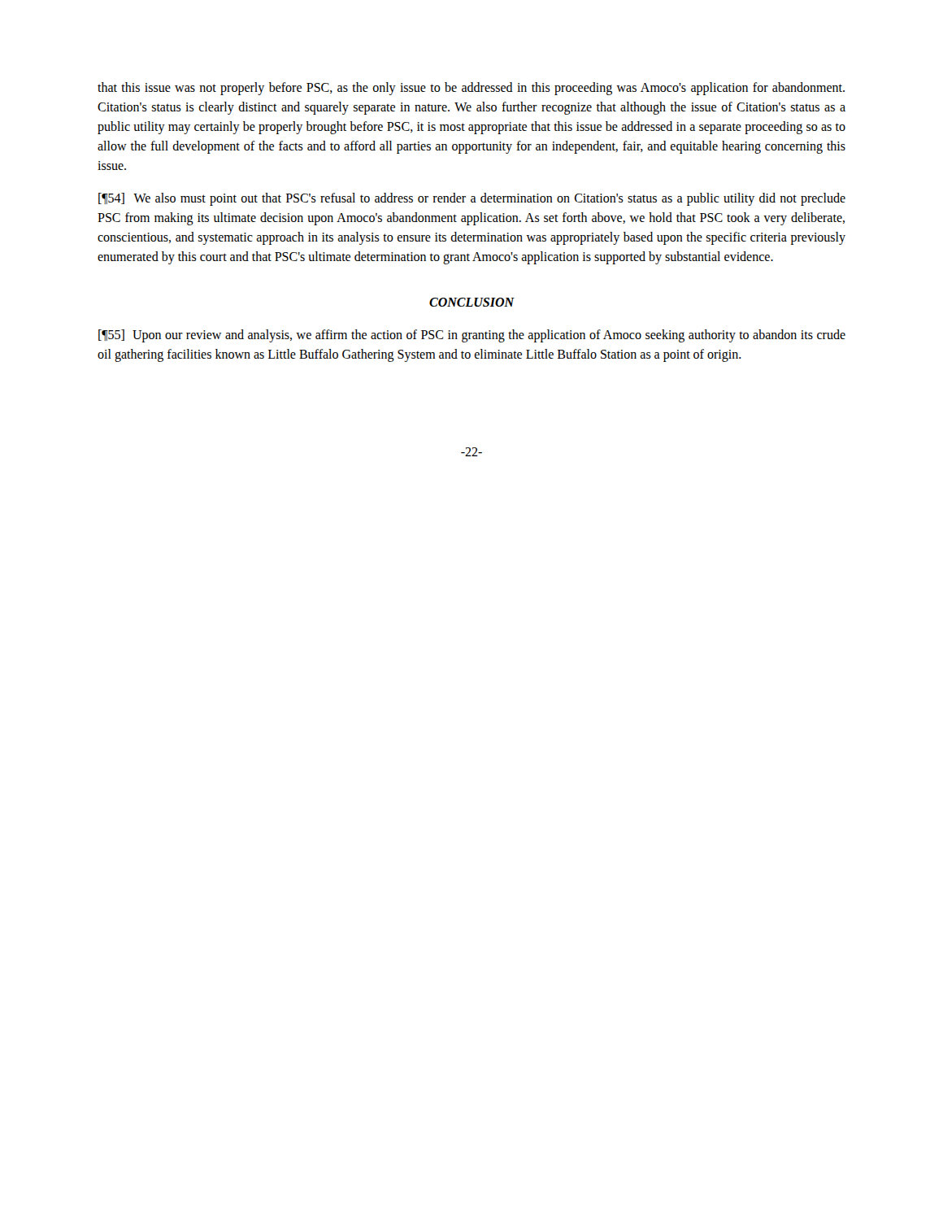that this issue was not properly before PSC, as the only issue to be addressed in this proceeding was Amoco's application for abandonment. Citation's status is clearly distinct and squarely separate in nature. We also further recognize that although the issue of Citation's status as a public utility may certainly be properly brought before PSC, it is most appropriate that this issue be addressed in a separate proceeding so as to allow the full development of the facts and to afford all parties an opportunity for an independent, fair, and equitable hearing concerning this issue.
[¶54] We also must point out that PSC's refusal to address or render a determination on Citation's status as a public utility did not preclude PSC from making its ultimate decision upon Amoco's abandonment application. As set forth above, we hold that PSC took a very deliberate, conscientious, and systematic approach in its analysis to ensure its determination was appropriately based upon the specific criteria previously enumerated by this court and that PSC's ultimate determination to grant Amoco's application is supported by substantial evidence.
CONCLUSION
[¶55] Upon our review and analysis, we affirm the action of PSC in granting the application of Amoco seeking authority to abandon its crude oil gathering facilities known as Little Buffalo Gathering System and to eliminate Little Buffalo Station as a point of origin.
-22-